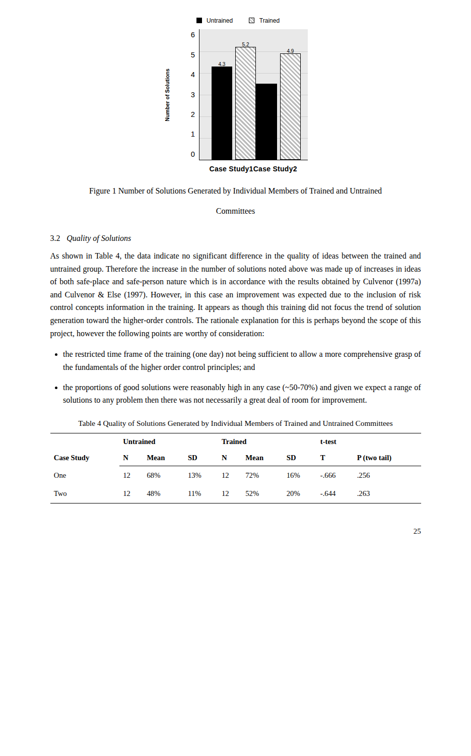Untrained Trained
Number of Solutions
6
5
4
3
2
1
0
4.3
5.2
3.6
4.9
Case Study1
Case Study2
Figure 1 Number of Solutions Generated by Individual Members of Trained and Untrained Committees
3.2 Quality of Solutions
As shown in Table 4, the data indicate no significant difference in the quality of ideas between the trained and untrained group. Therefore the increase in the number of solutions noted above was made up of increases in ideas of both safe-place and safe-person nature which is in accordance with the results obtained by Culvenor (1997a) and Culvenor & Else (1997). However, in this case an improvement was expected due to the inclusion of risk control concepts information in the training. It appears as though this training did not focus the trend of solution generation toward the higher-order controls. The rationale explanation for this is perhaps beyond the scope of this project, however the following points are worthy of consideration:
the restricted time frame of the training (one day) not being sufficient to allow a more comprehensive grasp of the fundamentals of the higher order control principles; and
the proportions of good solutions were reasonably high in any case (~50-70%) and given we expect a range of solutions to any problem then there was not necessarily a great deal of room for improvement.
Table 4 Quality of Solutions Generated by Individual Members of Trained and Untrained Committees
| Case Study | Untrained | Trained | t-test |
| --- | --- | --- | --- |
| N | Mean | SD | N | Mean | SD | T | P (two tail) |
| One | 12 | 68% | 13% | 12 | 72% | 16% | -.666 | .256 |
| Two | 12 | 48% | 11% | 12 | 52% | 20% | -.644 | .263 |
25